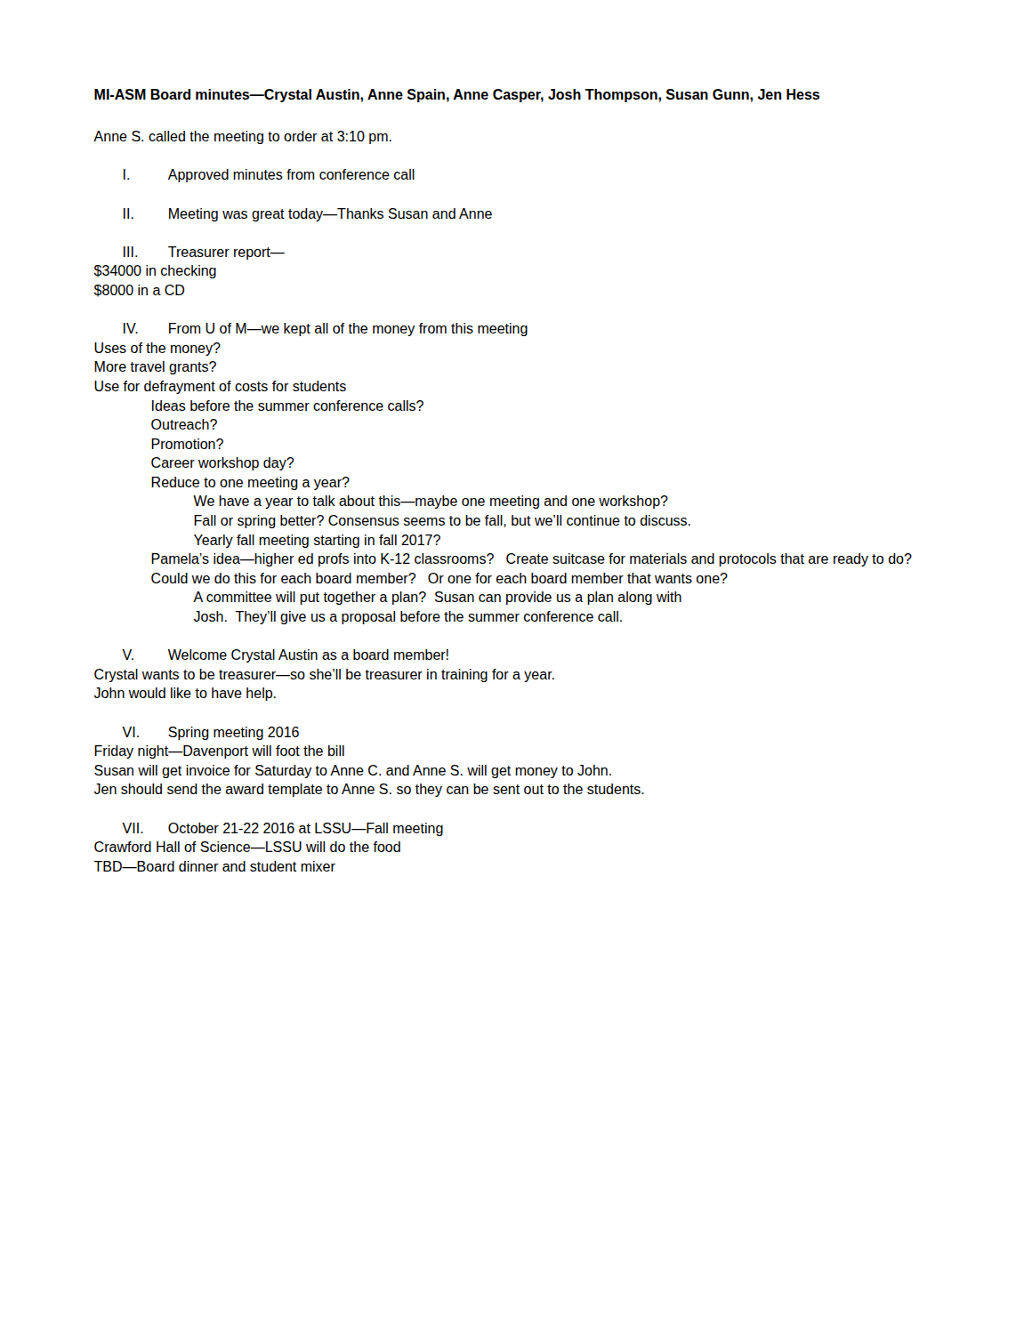MI-ASM Board minutes—Crystal Austin, Anne Spain, Anne Casper, Josh Thompson, Susan Gunn, Jen Hess
Anne S. called the meeting to order at 3:10 pm.
I.
Approved minutes from conference call
II.
Meeting was great today—Thanks Susan and Anne
III.
Treasurer report—
$34000 in checking
$8000 in a CD
IV.
From U of M—we kept all of the money from this meeting
Uses of the money?
More travel grants?
Use for defrayment of costs for students
Ideas before the summer conference calls?
Outreach?
Promotion?
Career workshop day?
Reduce to one meeting a year?
We have a year to talk about this—maybe one meeting and one workshop?
Fall or spring better? Consensus seems to be fall, but we’ll continue to discuss.
Yearly fall meeting starting in fall 2017?
Pamela’s idea—higher ed profs into K-12 classrooms? Create suitcase for materials and protocols that are ready to do? Could we do this for each board member? Or one for each board member that wants one?
A committee will put together a plan? Susan can provide us a plan along with
Josh. They’ll give us a proposal before the summer conference call.
V.
Welcome Crystal Austin as a board member!
Crystal wants to be treasurer—so she’ll be treasurer in training for a year.
John would like to have help.
VI.
Spring meeting 2016
Friday night—Davenport will foot the bill
Susan will get invoice for Saturday to Anne C. and Anne S. will get money to John.
Jen should send the award template to Anne S. so they can be sent out to the students.
VII.
October 21-22 2016 at LSSU—Fall meeting
Crawford Hall of Science—LSSU will do the food
TBD—Board dinner and student mixer